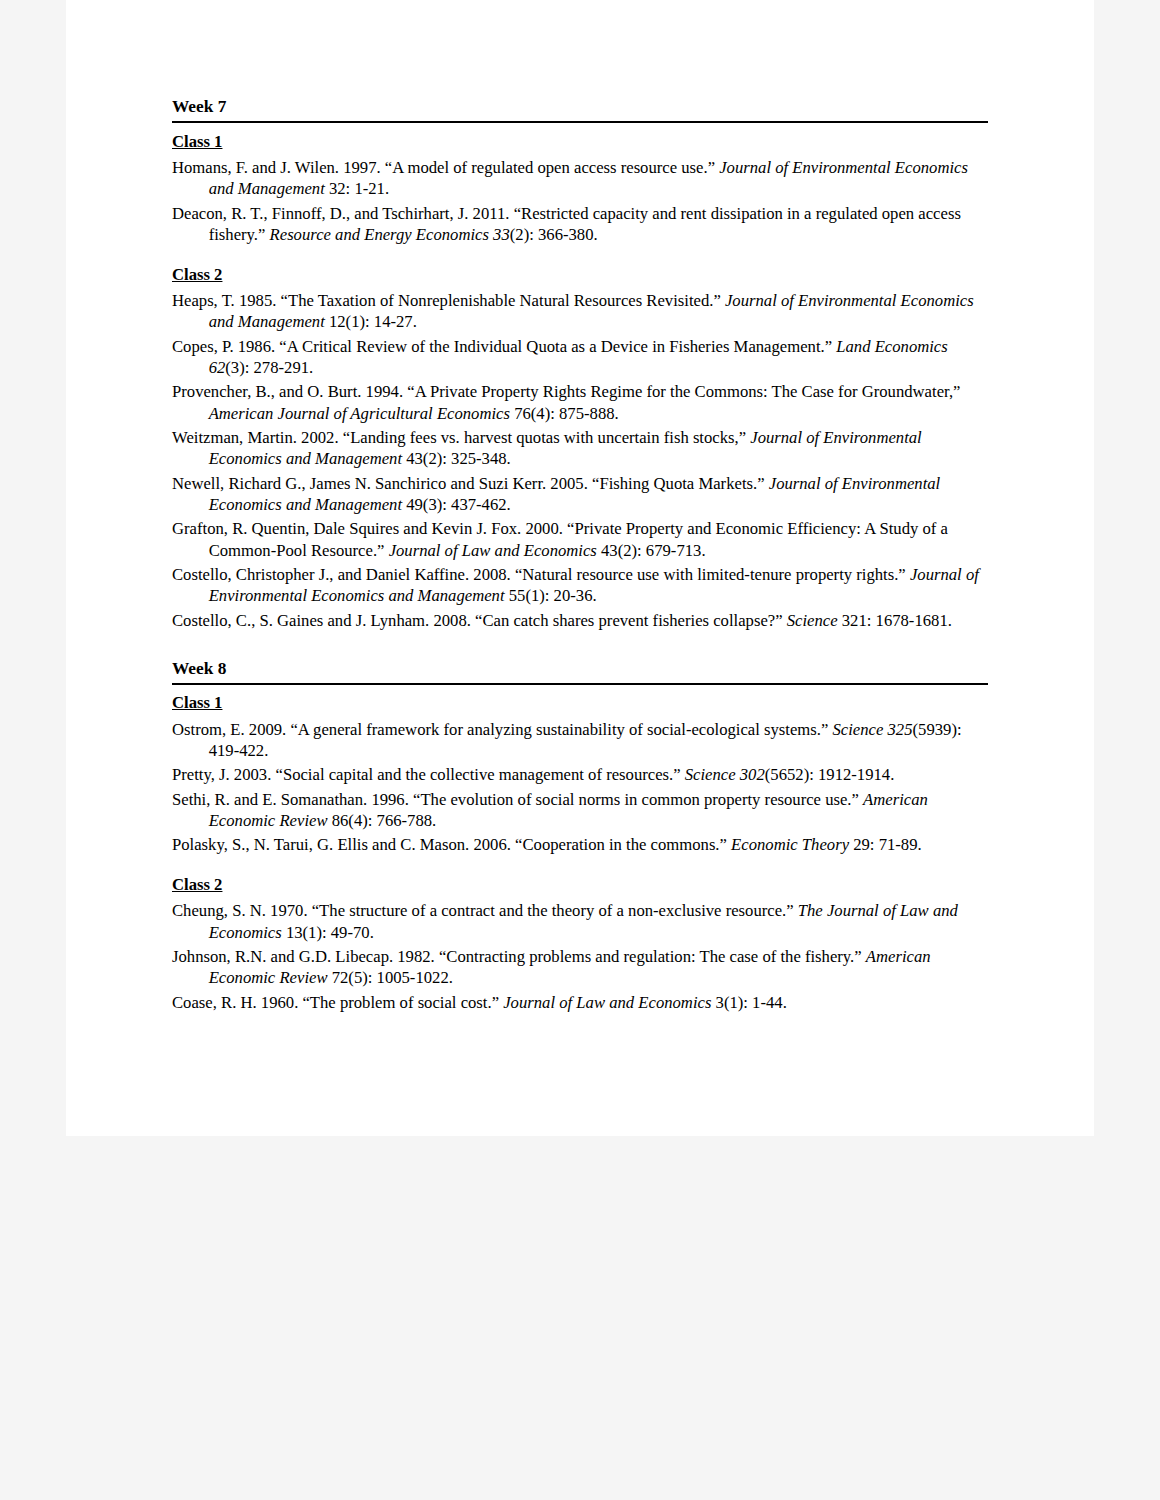Week 7
Class 1
Homans, F. and J. Wilen. 1997. “A model of regulated open access resource use.” Journal of Environmental Economics and Management 32: 1-21.
Deacon, R. T., Finnoff, D., and Tschirhart, J. 2011. “Restricted capacity and rent dissipation in a regulated open access fishery.” Resource and Energy Economics 33(2): 366-380.
Class 2
Heaps, T. 1985. “The Taxation of Nonreplenishable Natural Resources Revisited.” Journal of Environmental Economics and Management 12(1): 14-27.
Copes, P. 1986. “A Critical Review of the Individual Quota as a Device in Fisheries Management.” Land Economics 62(3): 278-291.
Provencher, B., and O. Burt. 1994. “A Private Property Rights Regime for the Commons: The Case for Groundwater,” American Journal of Agricultural Economics 76(4): 875-888.
Weitzman, Martin. 2002. “Landing fees vs. harvest quotas with uncertain fish stocks,” Journal of Environmental Economics and Management 43(2): 325-348.
Newell, Richard G., James N. Sanchirico and Suzi Kerr. 2005. “Fishing Quota Markets.” Journal of Environmental Economics and Management 49(3): 437-462.
Grafton, R. Quentin, Dale Squires and Kevin J. Fox. 2000. “Private Property and Economic Efficiency: A Study of a Common-Pool Resource.” Journal of Law and Economics 43(2): 679-713.
Costello, Christopher J., and Daniel Kaffine. 2008. “Natural resource use with limited-tenure property rights.” Journal of Environmental Economics and Management 55(1): 20-36.
Costello, C., S. Gaines and J. Lynham. 2008. “Can catch shares prevent fisheries collapse?” Science 321: 1678-1681.
Week 8
Class 1
Ostrom, E. 2009. “A general framework for analyzing sustainability of social-ecological systems.” Science 325(5939): 419-422.
Pretty, J. 2003. “Social capital and the collective management of resources.” Science 302(5652): 1912-1914.
Sethi, R. and E. Somanathan. 1996. “The evolution of social norms in common property resource use.” American Economic Review 86(4): 766-788.
Polasky, S., N. Tarui, G. Ellis and C. Mason. 2006. “Cooperation in the commons.” Economic Theory 29: 71-89.
Class 2
Cheung, S. N. 1970. “The structure of a contract and the theory of a non-exclusive resource.” The Journal of Law and Economics 13(1): 49-70.
Johnson, R.N. and G.D. Libecap. 1982. “Contracting problems and regulation: The case of the fishery.” American Economic Review 72(5): 1005-1022.
Coase, R. H. 1960. “The problem of social cost.” Journal of Law and Economics 3(1): 1-44.